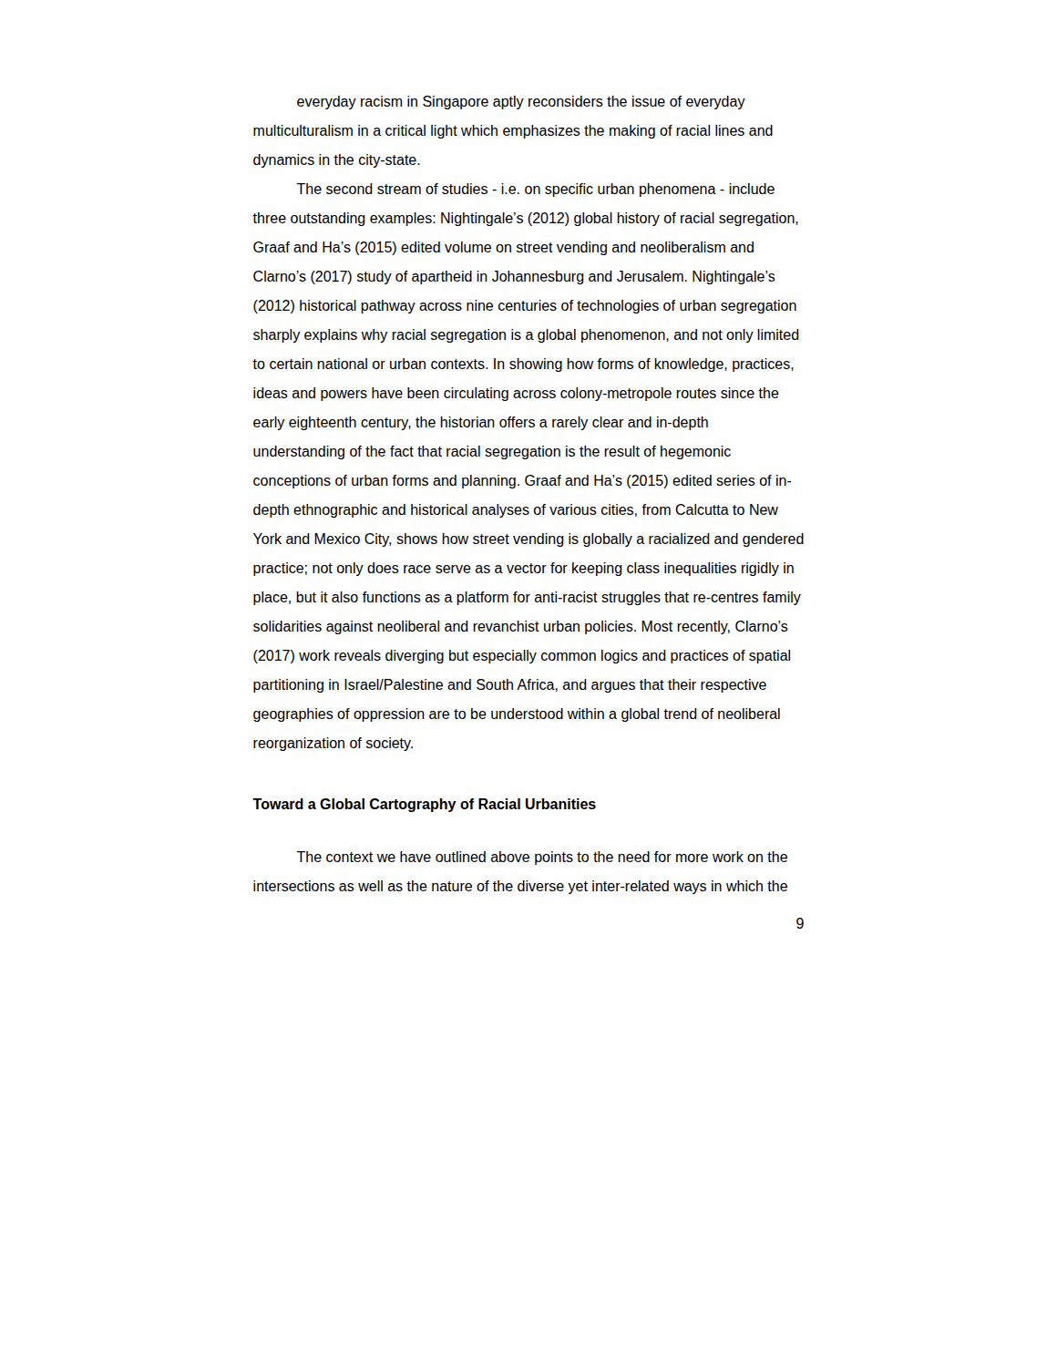everyday racism in Singapore aptly reconsiders the issue of everyday multiculturalism in a critical light which emphasizes the making of racial lines and dynamics in the city-state.
The second stream of studies - i.e. on specific urban phenomena - include three outstanding examples: Nightingale’s (2012) global history of racial segregation, Graaf and Ha’s (2015) edited volume on street vending and neoliberalism and Clarno’s (2017) study of apartheid in Johannesburg and Jerusalem. Nightingale’s (2012) historical pathway across nine centuries of technologies of urban segregation sharply explains why racial segregation is a global phenomenon, and not only limited to certain national or urban contexts. In showing how forms of knowledge, practices, ideas and powers have been circulating across colony-metropole routes since the early eighteenth century, the historian offers a rarely clear and in-depth understanding of the fact that racial segregation is the result of hegemonic conceptions of urban forms and planning. Graaf and Ha’s (2015) edited series of in-depth ethnographic and historical analyses of various cities, from Calcutta to New York and Mexico City, shows how street vending is globally a racialized and gendered practice; not only does race serve as a vector for keeping class inequalities rigidly in place, but it also functions as a platform for anti-racist struggles that re-centres family solidarities against neoliberal and revanchist urban policies. Most recently, Clarno’s (2017) work reveals diverging but especially common logics and practices of spatial partitioning in Israel/Palestine and South Africa, and argues that their respective geographies of oppression are to be understood within a global trend of neoliberal reorganization of society.
Toward a Global Cartography of Racial Urbanities
The context we have outlined above points to the need for more work on the intersections as well as the nature of the diverse yet inter-related ways in which the
9